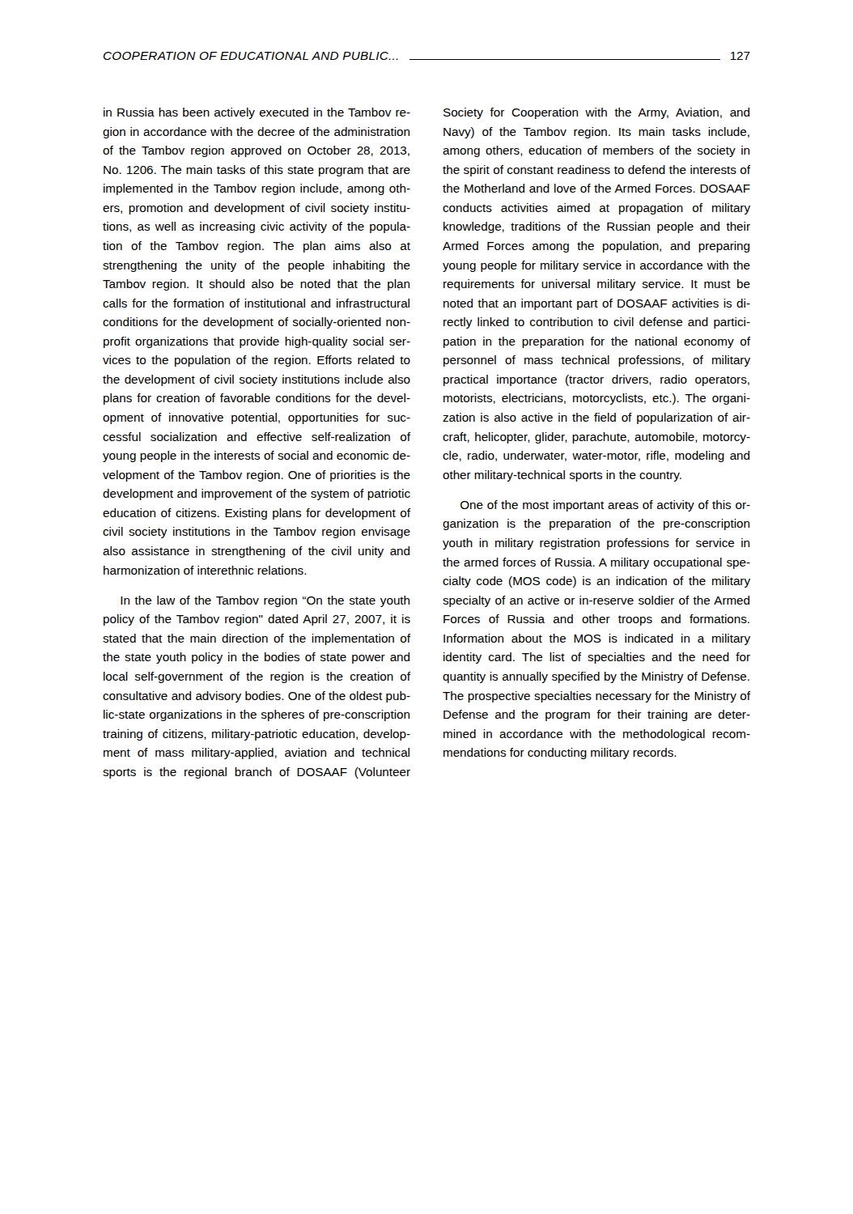COOPERATION OF EDUCATIONAL AND PUBLIC... 127
in Russia has been actively executed in the Tambov region in accordance with the decree of the administration of the Tambov region approved on October 28, 2013, No. 1206. The main tasks of this state program that are implemented in the Tambov region include, among others, promotion and development of civil society institutions, as well as increasing civic activity of the population of the Tambov region. The plan aims also at strengthening the unity of the people inhabiting the Tambov region. It should also be noted that the plan calls for the formation of institutional and infrastructural conditions for the development of socially-oriented non-profit organizations that provide high-quality social services to the population of the region. Efforts related to the development of civil society institutions include also plans for creation of favorable conditions for the development of innovative potential, opportunities for successful socialization and effective self-realization of young people in the interests of social and economic development of the Tambov region. One of priorities is the development and improvement of the system of patriotic education of citizens. Existing plans for development of civil society institutions in the Tambov region envisage also assistance in strengthening of the civil unity and harmonization of interethnic relations.
In the law of the Tambov region “On the state youth policy of the Tambov region" dated April 27, 2007, it is stated that the main direction of the implementation of the state youth policy in the bodies of state power and local self-government of the region is the creation of consultative and advisory bodies. One of the oldest public-state organizations in the spheres of pre-conscription training of citizens, military-patriotic education, development of mass military-applied, aviation and technical sports is the regional branch of DOSAAF (Volunteer Society for Cooperation with the Army, Aviation, and Navy) of the Tambov region. Its main tasks include, among others, education of members of the society in the spirit of constant readiness to defend the interests of the Motherland and love of the Armed Forces. DOSAAF conducts activities aimed at propagation of military knowledge, traditions of the Russian people and their Armed Forces among the population, and preparing young people for military service in accordance with the requirements for universal military service. It must be noted that an important part of DOSAAF activities is directly linked to contribution to civil defense and participation in the preparation for the national economy of personnel of mass technical professions, of military practical importance (tractor drivers, radio operators, motorists, electricians, motorcyclists, etc.). The organization is also active in the field of popularization of aircraft, helicopter, glider, parachute, automobile, motorcycle, radio, underwater, water-motor, rifle, modeling and other military-technical sports in the country.
One of the most important areas of activity of this organization is the preparation of the pre-conscription youth in military registration professions for service in the armed forces of Russia. A military occupational specialty code (MOS code) is an indication of the military specialty of an active or in-reserve soldier of the Armed Forces of Russia and other troops and formations. Information about the MOS is indicated in a military identity card. The list of specialties and the need for quantity is annually specified by the Ministry of Defense. The prospective specialties necessary for the Ministry of Defense and the program for their training are determined in accordance with the methodological recommendations for conducting military records.